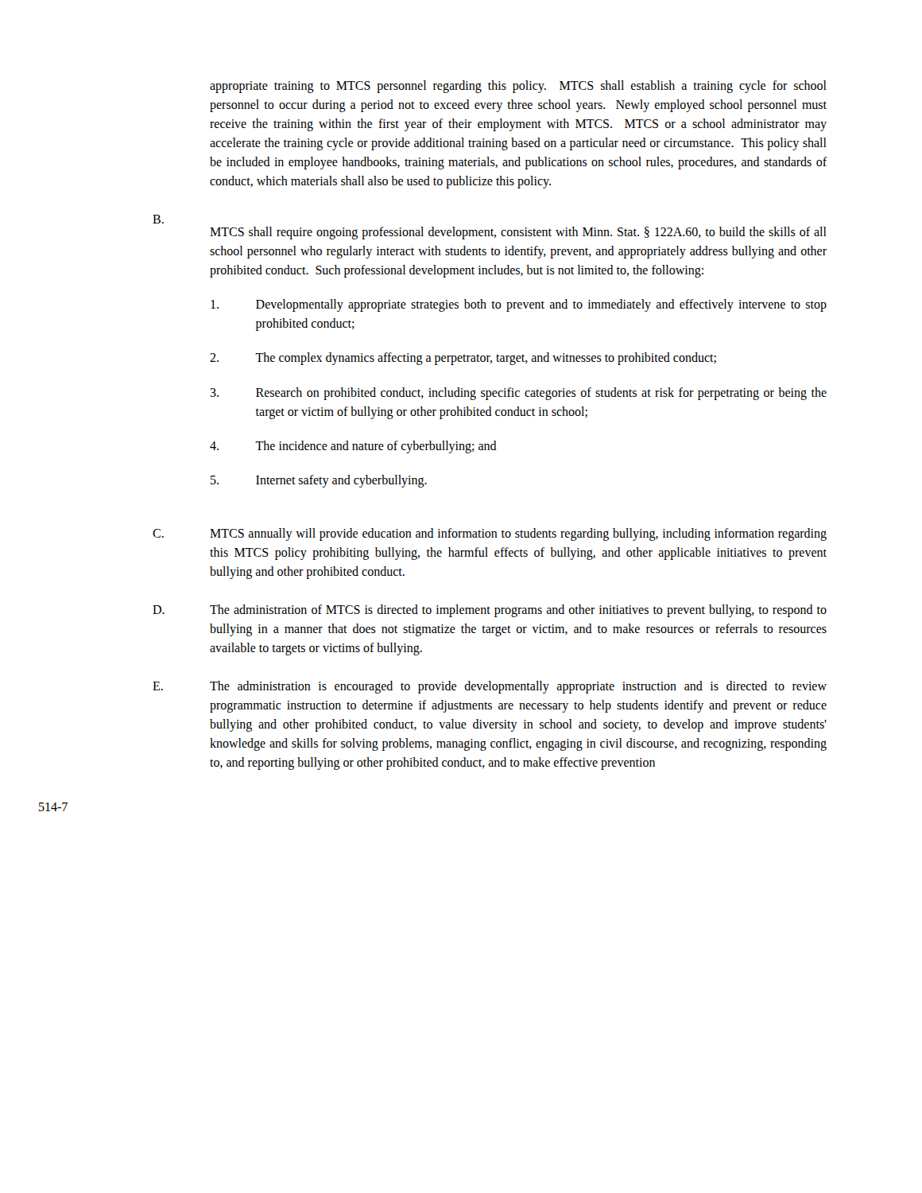appropriate training to MTCS personnel regarding this policy. MTCS shall establish a training cycle for school personnel to occur during a period not to exceed every three school years. Newly employed school personnel must receive the training within the first year of their employment with MTCS. MTCS or a school administrator may accelerate the training cycle or provide additional training based on a particular need or circumstance. This policy shall be included in employee handbooks, training materials, and publications on school rules, procedures, and standards of conduct, which materials shall also be used to publicize this policy.
B.
MTCS shall require ongoing professional development, consistent with Minn. Stat. § 122A.60, to build the skills of all school personnel who regularly interact with students to identify, prevent, and appropriately address bullying and other prohibited conduct. Such professional development includes, but is not limited to, the following:
1.
Developmentally appropriate strategies both to prevent and to immediately and effectively intervene to stop prohibited conduct;
2.
The complex dynamics affecting a perpetrator, target, and witnesses to prohibited conduct;
3.
Research on prohibited conduct, including specific categories of students at risk for perpetrating or being the target or victim of bullying or other prohibited conduct in school;
4.
The incidence and nature of cyberbullying; and
5.
Internet safety and cyberbullying.
C.
MTCS annually will provide education and information to students regarding bullying, including information regarding this MTCS policy prohibiting bullying, the harmful effects of bullying, and other applicable initiatives to prevent bullying and other prohibited conduct.
D.
The administration of MTCS is directed to implement programs and other initiatives to prevent bullying, to respond to bullying in a manner that does not stigmatize the target or victim, and to make resources or referrals to resources available to targets or victims of bullying.
E.
The administration is encouraged to provide developmentally appropriate instruction and is directed to review programmatic instruction to determine if adjustments are necessary to help students identify and prevent or reduce bullying and other prohibited conduct, to value diversity in school and society, to develop and improve students' knowledge and skills for solving problems, managing conflict, engaging in civil discourse, and recognizing, responding to, and reporting bullying or other prohibited conduct, and to make effective prevention
514-7